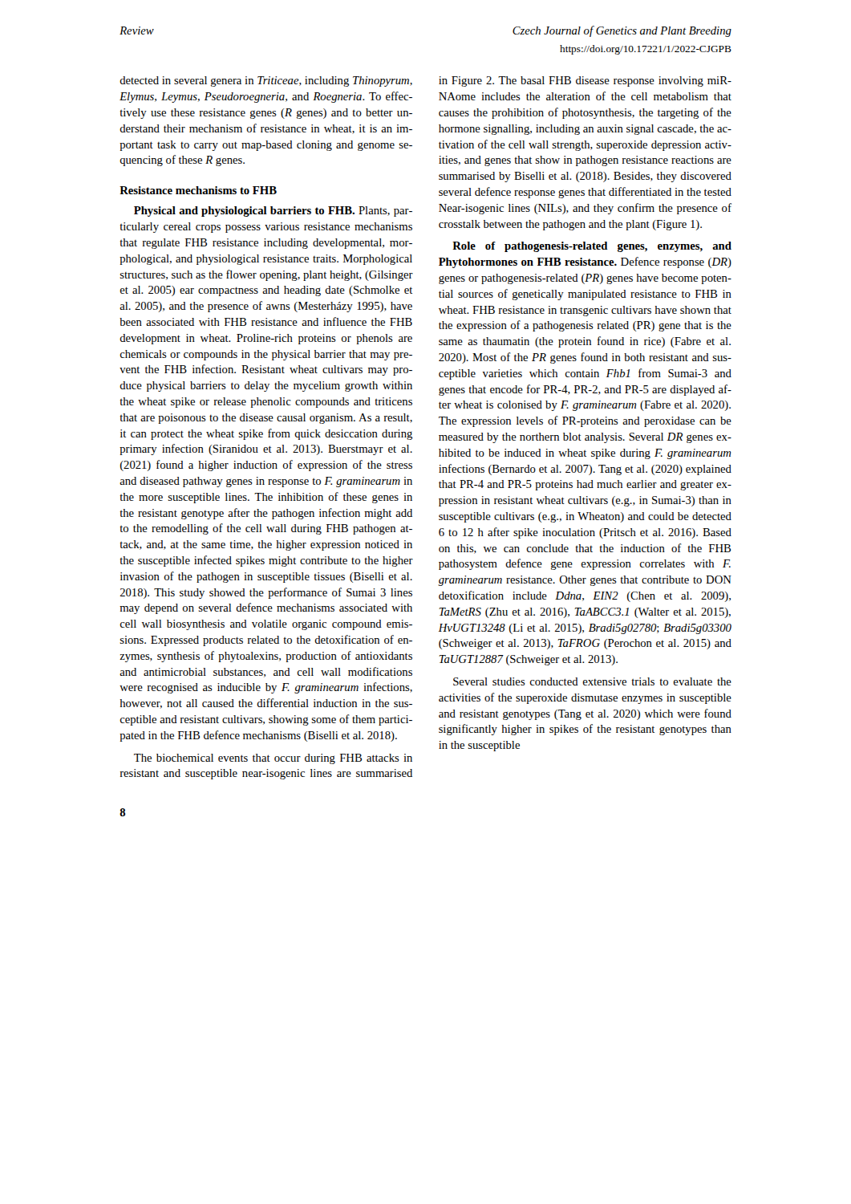Review
Czech Journal of Genetics and Plant Breeding
https://doi.org/10.17221/1/2022-CJGPB
detected in several genera in Triticeae, including Thinopyrum, Elymus, Leymus, Pseudoroegneria, and Roegneria. To effectively use these resistance genes (R genes) and to better understand their mechanism of resistance in wheat, it is an important task to carry out map-based cloning and genome sequencing of these R genes.
Resistance mechanisms to FHB
Physical and physiological barriers to FHB. Plants, particularly cereal crops possess various resistance mechanisms that regulate FHB resistance including developmental, morphological, and physiological resistance traits. Morphological structures, such as the flower opening, plant height, (Gilsinger et al. 2005) ear compactness and heading date (Schmolke et al. 2005), and the presence of awns (Mesterházy 1995), have been associated with FHB resistance and influence the FHB development in wheat. Proline-rich proteins or phenols are chemicals or compounds in the physical barrier that may prevent the FHB infection. Resistant wheat cultivars may produce physical barriers to delay the mycelium growth within the wheat spike or release phenolic compounds and triticens that are poisonous to the disease causal organism. As a result, it can protect the wheat spike from quick desiccation during primary infection (Siranidou et al. 2013). Buerstmayr et al. (2021) found a higher induction of expression of the stress and diseased pathway genes in response to F. graminearum in the more susceptible lines. The inhibition of these genes in the resistant genotype after the pathogen infection might add to the remodelling of the cell wall during FHB pathogen attack, and, at the same time, the higher expression noticed in the susceptible infected spikes might contribute to the higher invasion of the pathogen in susceptible tissues (Biselli et al. 2018). This study showed the performance of Sumai 3 lines may depend on several defence mechanisms associated with cell wall biosynthesis and volatile organic compound emissions. Expressed products related to the detoxification of enzymes, synthesis of phytoalexins, production of antioxidants and antimicrobial substances, and cell wall modifications were recognised as inducible by F. graminearum infections, however, not all caused the differential induction in the susceptible and resistant cultivars, showing some of them participated in the FHB defence mechanisms (Biselli et al. 2018).
The biochemical events that occur during FHB attacks in resistant and susceptible near-isogenic lines are summarised in Figure 2. The basal FHB disease response involving miRNAome includes the alteration of the cell metabolism that causes the prohibition of photosynthesis, the targeting of the hormone signalling, including an auxin signal cascade, the activation of the cell wall strength, superoxide depression activities, and genes that show in pathogen resistance reactions are summarised by Biselli et al. (2018). Besides, they discovered several defence response genes that differentiated in the tested Near-isogenic lines (NILs), and they confirm the presence of crosstalk between the pathogen and the plant (Figure 1).
Role of pathogenesis-related genes, enzymes, and Phytohormones on FHB resistance. Defence response (DR) genes or pathogenesis-related (PR) genes have become potential sources of genetically manipulated resistance to FHB in wheat. FHB resistance in transgenic cultivars have shown that the expression of a pathogenesis related (PR) gene that is the same as thaumatin (the protein found in rice) (Fabre et al. 2020). Most of the PR genes found in both resistant and susceptible varieties which contain Fhb1 from Sumai-3 and genes that encode for PR-4, PR-2, and PR-5 are displayed after wheat is colonised by F. graminearum (Fabre et al. 2020). The expression levels of PR-proteins and peroxidase can be measured by the northern blot analysis. Several DR genes exhibited to be induced in wheat spike during F. graminearum infections (Bernardo et al. 2007). Tang et al. (2020) explained that PR-4 and PR-5 proteins had much earlier and greater expression in resistant wheat cultivars (e.g., in Sumai-3) than in susceptible cultivars (e.g., in Wheaton) and could be detected 6 to 12 h after spike inoculation (Pritsch et al. 2016). Based on this, we can conclude that the induction of the FHB pathosystem defence gene expression correlates with F. graminearum resistance. Other genes that contribute to DON detoxification include Ddna, EIN2 (Chen et al. 2009), TaMetRS (Zhu et al. 2016), TaABCC3.1 (Walter et al. 2015), HvUGT13248 (Li et al. 2015), Bradi5g02780; Bradi5g03300 (Schweiger et al. 2013), TaFROG (Perochon et al. 2015) and TaUGT12887 (Schweiger et al. 2013).
Several studies conducted extensive trials to evaluate the activities of the superoxide dismutase enzymes in susceptible and resistant genotypes (Tang et al. 2020) which were found significantly higher in spikes of the resistant genotypes than in the susceptible
8